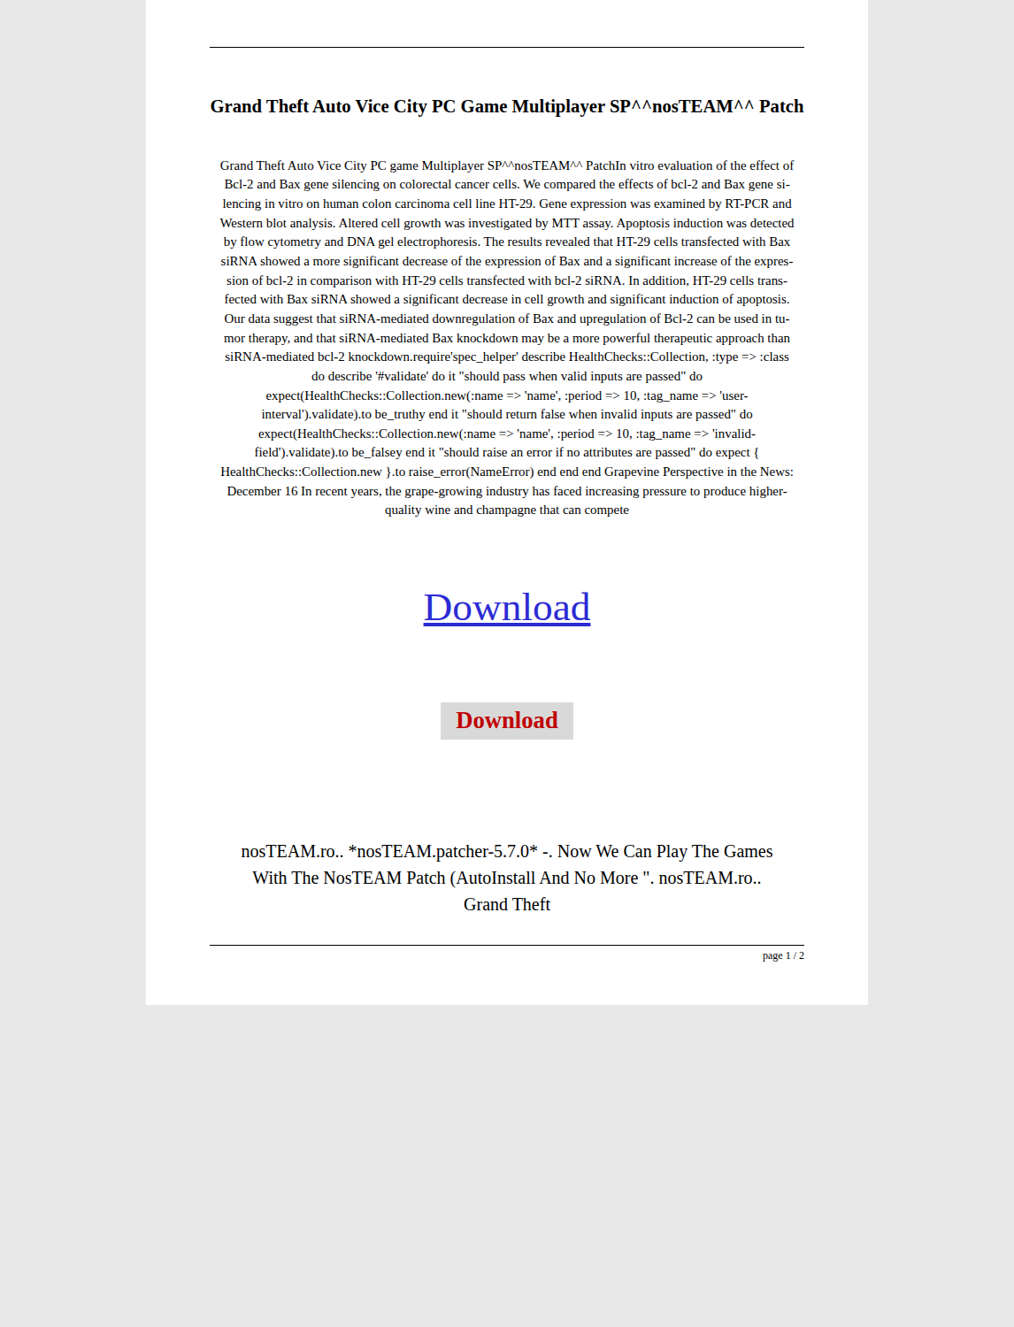Grand Theft Auto Vice City PC Game Multiplayer SP^^nosTEAM^^ Patch
Grand Theft Auto Vice City PC game Multiplayer SP^^nosTEAM^^ PatchIn vitro evaluation of the effect of Bcl-2 and Bax gene silencing on colorectal cancer cells. We compared the effects of bcl-2 and Bax gene silencing in vitro on human colon carcinoma cell line HT-29. Gene expression was examined by RT-PCR and Western blot analysis. Altered cell growth was investigated by MTT assay. Apoptosis induction was detected by flow cytometry and DNA gel electrophoresis. The results revealed that HT-29 cells transfected with Bax siRNA showed a more significant decrease of the expression of Bax and a significant increase of the expression of bcl-2 in comparison with HT-29 cells transfected with bcl-2 siRNA. In addition, HT-29 cells transfected with Bax siRNA showed a significant decrease in cell growth and significant induction of apoptosis. Our data suggest that siRNA-mediated downregulation of Bax and upregulation of Bcl-2 can be used in tumor therapy, and that siRNA-mediated Bax knockdown may be a more powerful therapeutic approach than siRNA-mediated bcl-2 knockdown.require'spec_helper' describe HealthChecks::Collection, :type => :class do describe '#validate' do it "should pass when valid inputs are passed" do expect(HealthChecks::Collection.new(:name => 'name', :period => 10, :tag_name => 'user-interval').validate).to be_truthy end it "should return false when invalid inputs are passed" do expect(HealthChecks::Collection.new(:name => 'name', :period => 10, :tag_name => 'invalid-field').validate).to be_falsey end it "should raise an error if no attributes are passed" do expect { HealthChecks::Collection.new }.to raise_error(NameError) end end end Grapevine Perspective in the News: December 16 In recent years, the grape-growing industry has faced increasing pressure to produce higher-quality wine and champagne that can compete
Download
Download
nosTEAM.ro.. *nosTEAM.patcher-5.7.0* -. Now We Can Play The Games With The NosTEAM Patch (AutoInstall And No More ". nosTEAM.ro.. Grand Theft
page 1 / 2